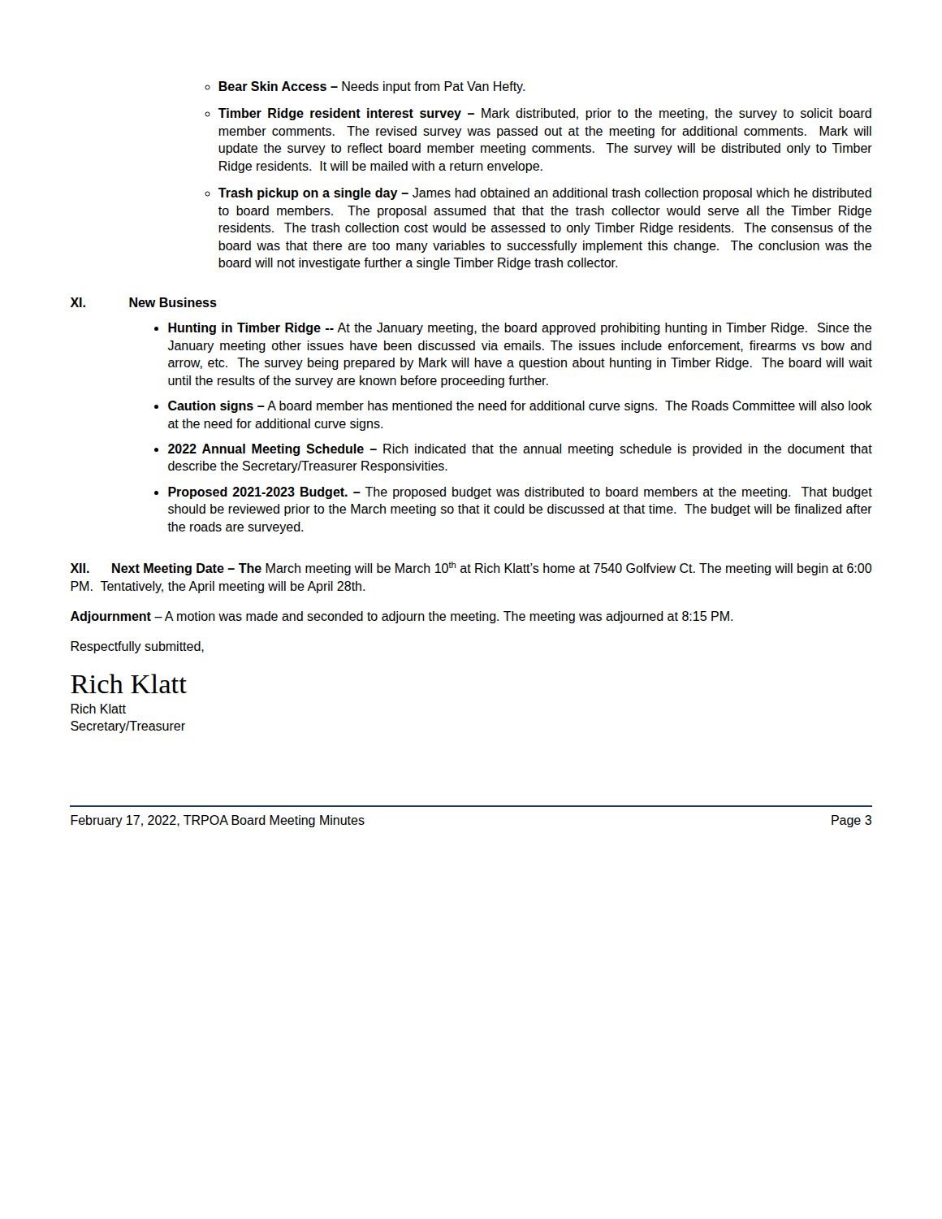Bear Skin Access – Needs input from Pat Van Hefty.
Timber Ridge resident interest survey – Mark distributed, prior to the meeting, the survey to solicit board member comments. The revised survey was passed out at the meeting for additional comments. Mark will update the survey to reflect board member meeting comments. The survey will be distributed only to Timber Ridge residents. It will be mailed with a return envelope.
Trash pickup on a single day – James had obtained an additional trash collection proposal which he distributed to board members. The proposal assumed that that the trash collector would serve all the Timber Ridge residents. The trash collection cost would be assessed to only Timber Ridge residents. The consensus of the board was that there are too many variables to successfully implement this change. The conclusion was the board will not investigate further a single Timber Ridge trash collector.
XI. New Business
Hunting in Timber Ridge -- At the January meeting, the board approved prohibiting hunting in Timber Ridge. Since the January meeting other issues have been discussed via emails. The issues include enforcement, firearms vs bow and arrow, etc. The survey being prepared by Mark will have a question about hunting in Timber Ridge. The board will wait until the results of the survey are known before proceeding further.
Caution signs – A board member has mentioned the need for additional curve signs. The Roads Committee will also look at the need for additional curve signs.
2022 Annual Meeting Schedule – Rich indicated that the annual meeting schedule is provided in the document that describe the Secretary/Treasurer Responsivities.
Proposed 2021-2023 Budget. – The proposed budget was distributed to board members at the meeting. That budget should be reviewed prior to the March meeting so that it could be discussed at that time. The budget will be finalized after the roads are surveyed.
XII. Next Meeting Date – The March meeting will be March 10th at Rich Klatt’s home at 7540 Golfview Ct. The meeting will begin at 6:00 PM. Tentatively, the April meeting will be April 28th.
Adjournment – A motion was made and seconded to adjourn the meeting. The meeting was adjourned at 8:15 PM.
Respectfully submitted,
Rich Klatt
Rich Klatt
Secretary/Treasurer
February 17, 2022, TRPOA Board Meeting Minutes Page 3